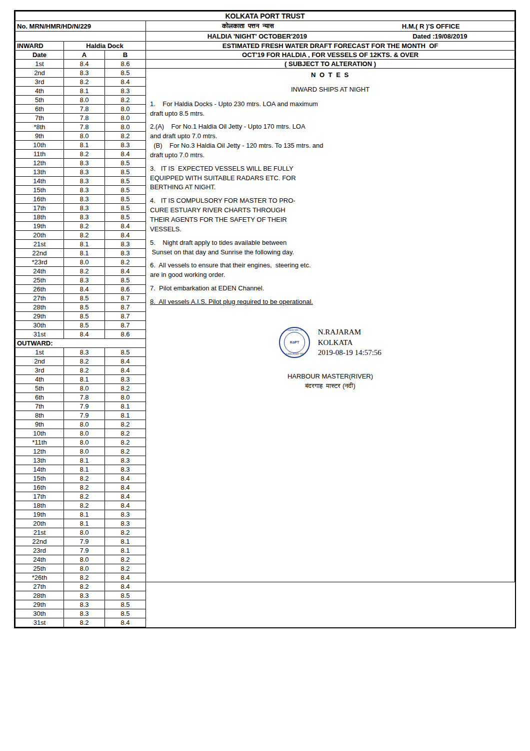| KOLKATA PORT TRUST |
| No. MRN/HMR/HD/N/229 | / कोलकाता पत्तन न्यास / H.M.( R )'S OFFICE / |
| | / HALDIA 'NIGHT' OCTOBER'2019 / Dated :19/08/2019 / |
| INWARD | Haldia Dock | ESTIMATED FRESH WATER DRAFT FORECAST FOR THE MONTH OF |
| Date | A | B | OCT'19 FOR HALDIA , FOR VESSELS OF 12KTS. & OVER |
| 1st | 8.4 | 8.6 | ( SUBJECT TO ALTERATION ) |
| 2nd | 8.3 | 8.5 | N O T E S INWARD SHIPS AT NIGHT 1. For Haldia Docks - Upto 230 mtrs. LOA and maximum draft upto 8.5 mtrs. 2.(A) For No.1 Haldia Oil Jetty - Upto 170 mtrs. LOA and draft upto 7.0 mtrs. (B) For No.3 Haldia Oil Jetty - 120 mtrs. To 135 mtrs. and draft upto 7.0 mtrs. 3. IT IS EXPECTED VESSELS WILL BE FULLY EQUIPPED WITH SUITABLE RADARS ETC. FOR BERTHING AT NIGHT. 4. IT IS COMPULSORY FOR MASTER TO PRO- CURE ESTUARY RIVER CHARTS THROUGH THEIR AGENTS FOR THE SAFETY OF THEIR VESSELS. 5. Night draft apply to tides available between Sunset on that day and Sunrise the following day. 6. All vessels to ensure that their engines, steering etc. are in good working order. 7. Pilot embarkation at EDEN Channel. 8. All vessels A.I.S. Pilot plug required to be operational. कोलकाता पत्तन न्यास KoPT KOLKATA PORT TRUST N.RAJARAM KOLKATA 2019-08-19 14:57:56 HARBOUR MASTER(RIVER) बंदरगाह मास्टर (नदी) |
| 3rd | 8.2 | 8.4 |
| 4th | 8.1 | 8.3 |
| 5th | 8.0 | 8.2 |
| 6th | 7.8 | 8.0 |
| 7th | 7.8 | 8.0 |
| *8th | 7.8 | 8.0 |
| 9th | 8.0 | 8.2 |
| 10th | 8.1 | 8.3 |
| 11th | 8.2 | 8.4 |
| 12th | 8.3 | 8.5 |
| 13th | 8.3 | 8.5 |
| 14th | 8.3 | 8.5 |
| 15th | 8.3 | 8.5 |
| 16th | 8.3 | 8.5 |
| 17th | 8.3 | 8.5 |
| 18th | 8.3 | 8.5 |
| 19th | 8.2 | 8.4 |
| 20th | 8.2 | 8.4 |
| 21st | 8.1 | 8.3 |
| 22nd | 8.1 | 8.3 |
| *23rd | 8.0 | 8.2 |
| 24th | 8.2 | 8.4 |
| 25th | 8.3 | 8.5 |
| 26th | 8.4 | 8.6 |
| 27th | 8.5 | 8.7 |
| 28th | 8.5 | 8.7 |
| 29th | 8.5 | 8.7 |
| 30th | 8.5 | 8.7 |
| 31st | 8.4 | 8.6 |
| OUTWARD: |
| 1st | 8.3 | 8.5 |
| 2nd | 8.2 | 8.4 |
| 3rd | 8.2 | 8.4 |
| 4th | 8.1 | 8.3 |
| 5th | 8.0 | 8.2 |
| 6th | 7.8 | 8.0 |
| 7th | 7.9 | 8.1 |
| 8th | 7.9 | 8.1 |
| 9th | 8.0 | 8.2 |
| 10th | 8.0 | 8.2 |
| *11th | 8.0 | 8.2 |
| 12th | 8.0 | 8.2 |
| 13th | 8.1 | 8.3 |
| 14th | 8.1 | 8.3 |
| 15th | 8.2 | 8.4 |
| 16th | 8.2 | 8.4 |
| 17th | 8.2 | 8.4 |
| 18th | 8.2 | 8.4 |
| 19th | 8.1 | 8.3 |
| 20th | 8.1 | 8.3 |
| 21st | 8.0 | 8.2 |
| 22nd | 7.9 | 8.1 |
| 23rd | 7.9 | 8.1 |
| 24th | 8.0 | 8.2 |
| 25th | 8.0 | 8.2 |
| *26th | 8.2 | 8.4 |
| 27th | 8.2 | 8.4 |
| 28th | 8.3 | 8.5 |
| 29th | 8.3 | 8.5 |
| 30th | 8.3 | 8.5 |
| 31st | 8.2 | 8.4 |